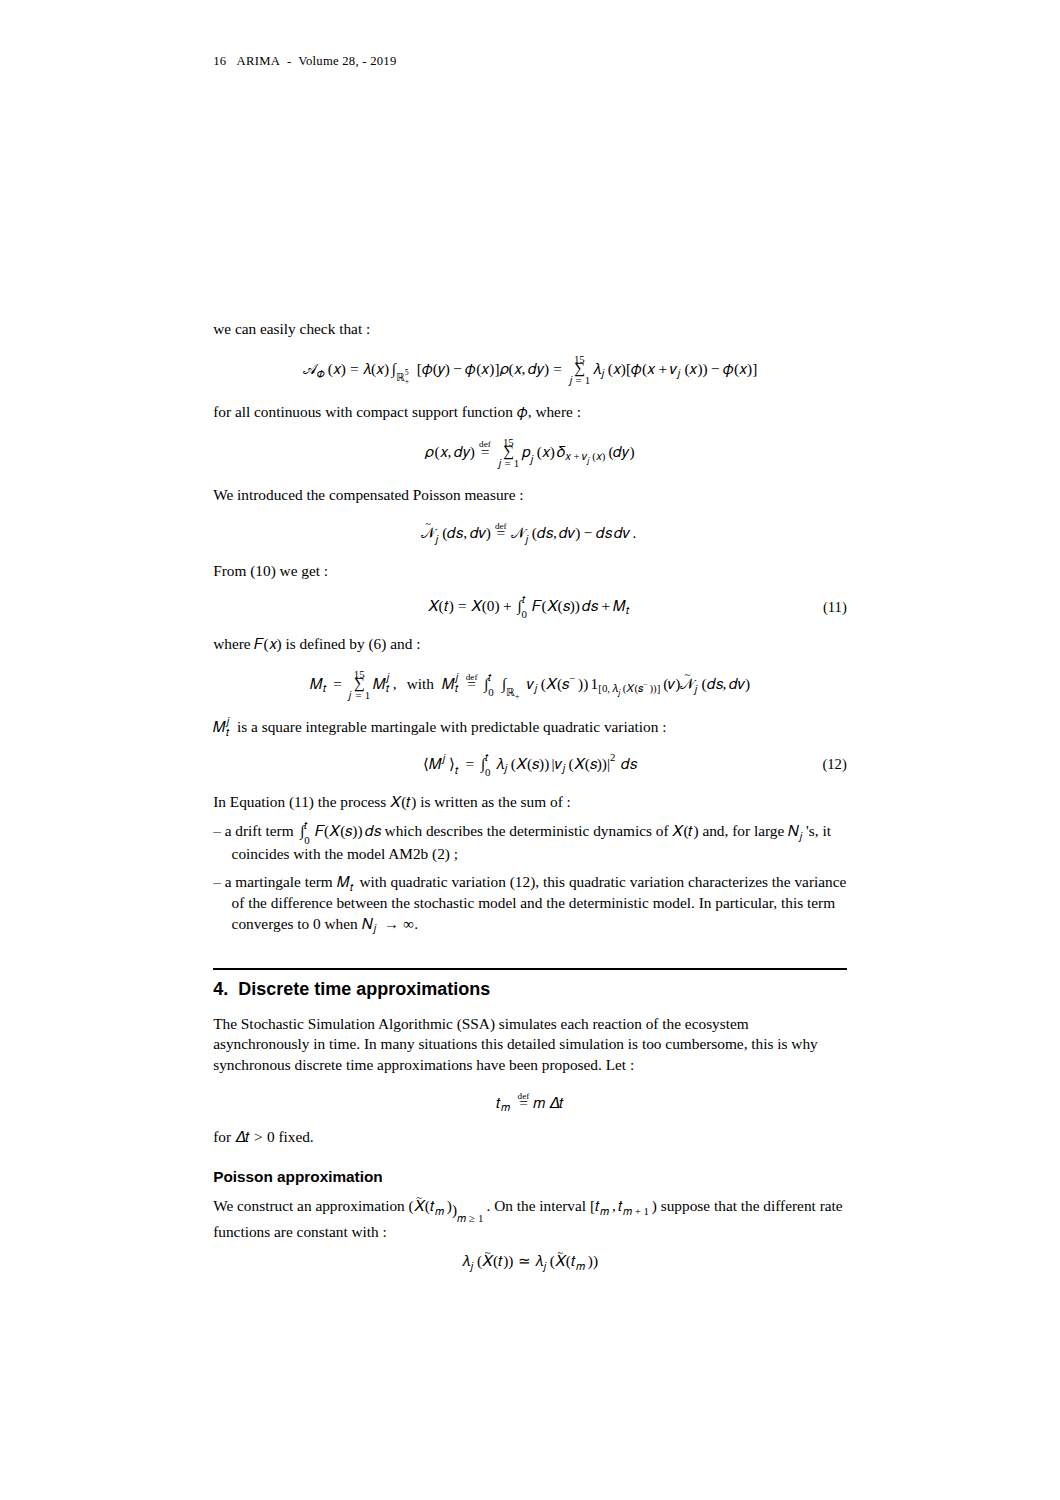16 ARIMA - Volume 28, - 2019
we can easily check that :
𝒜ϕ (x) = λ(x) ∫ ℝ+5 [ ϕ(y) − ϕ(x) ] ρ(x,dy) = ∑ j=1 15 λj (x) [ ϕ(x+νj(x)) − ϕ(x) ]
for all continuous with compact support function ϕ, where :
ρ(x,dy) =def ∑ j=1 15 pj(x) δx+νj(x) (dy)
We introduced the compensated Poisson measure :
𝒩~j (ds,dv) =def 𝒩j (ds,dv) − ds dv .
From (10) we get :
X(t) = X(0) + ∫0t F(X(s)) ds + Mt (11)
where F(x) is defined by (6) and :
Mt = ∑ j=1 15 Mtj , with Mtj =def ∫0t ∫ℝ+ νj (X(s−)) 1[0,λj(X(s−))] (v) 𝒩~j (ds,dv)
Mtj is a square integrable martingale with predictable quadratic variation :
⟨Mj⟩ t = ∫0t λj (X(s)) |νj(X(s))| 2 ds (12)
In Equation (11) the process X(t) is written as the sum of :
– a drift term ∫0tF(X(s))ds which describes the deterministic dynamics of X(t) and, for large Nj's, it coincides with the model AM2b (2) ;
– a martingale term Mt with quadratic variation (12), this quadratic variation characterizes the variance of the difference between the stochastic model and the deterministic model. In particular, this term converges to 0 when Nj→∞.
4. Discrete time approximations
The Stochastic Simulation Algorithmic (SSA) simulates each reaction of the ecosystem asynchronously in time. In many situations this detailed simulation is too cumbersome, this is why synchronous discrete time approximations have been proposed. Let :
tm =def m Δt
for Δt>0 fixed.
Poisson approximation
We construct an approximation (X~(tm))m≥1. On the interval [tm,tm+1) suppose that the different rate functions are constant with :
λj (X~(t)) ≃ λj (X~(tm))